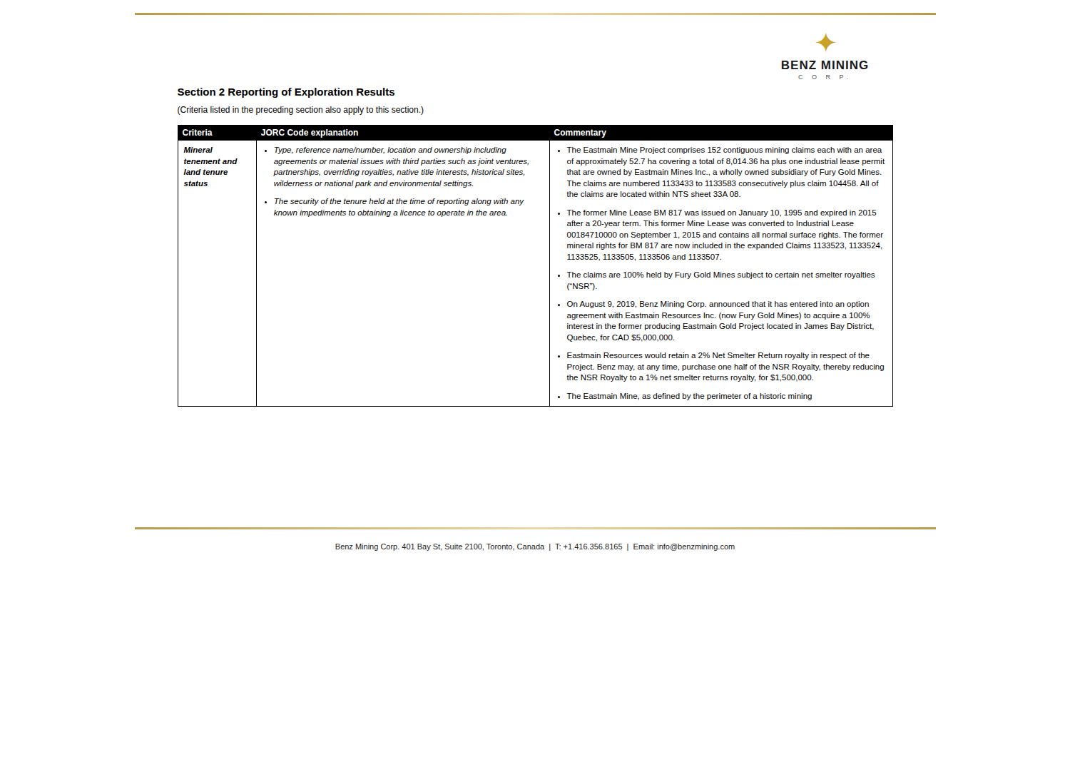✦
BENZ MINING
C O R P.
Section 2 Reporting of Exploration Results
(Criteria listed in the preceding section also apply to this section.)
| Criteria | JORC Code explanation | Commentary |
| --- | --- | --- |
| Mineral tenement and land tenure status | Type, reference name/number, location and ownership including agreements or material issues with third parties such as joint ventures, partnerships, overriding royalties, native title interests, historical sites, wilderness or national park and environmental settings. The security of the tenure held at the time of reporting along with any known impediments to obtaining a licence to operate in the area. | The Eastmain Mine Project comprises 152 contiguous mining claims each with an area of approximately 52.7 ha covering a total of 8,014.36 ha plus one industrial lease permit that are owned by Eastmain Mines Inc., a wholly owned subsidiary of Fury Gold Mines. The claims are numbered 1133433 to 1133583 consecutively plus claim 104458. All of the claims are located within NTS sheet 33A 08. The former Mine Lease BM 817 was issued on January 10, 1995 and expired in 2015 after a 20-year term. This former Mine Lease was converted to Industrial Lease 00184710000 on September 1, 2015 and contains all normal surface rights. The former mineral rights for BM 817 are now included in the expanded Claims 1133523, 1133524, 1133525, 1133505, 1133506 and 1133507. The claims are 100% held by Fury Gold Mines subject to certain net smelter royalties (“NSR”). On August 9, 2019, Benz Mining Corp. announced that it has entered into an option agreement with Eastmain Resources Inc. (now Fury Gold Mines) to acquire a 100% interest in the former producing Eastmain Gold Project located in James Bay District, Quebec, for CAD $5,000,000. Eastmain Resources would retain a 2% Net Smelter Return royalty in respect of the Project. Benz may, at any time, purchase one half of the NSR Royalty, thereby reducing the NSR Royalty to a 1% net smelter returns royalty, for $1,500,000. The Eastmain Mine, as defined by the perimeter of a historic mining |
Benz Mining Corp. 401 Bay St, Suite 2100, Toronto, Canada | T: +1.416.356.8165 | Email: info@benzmining.com